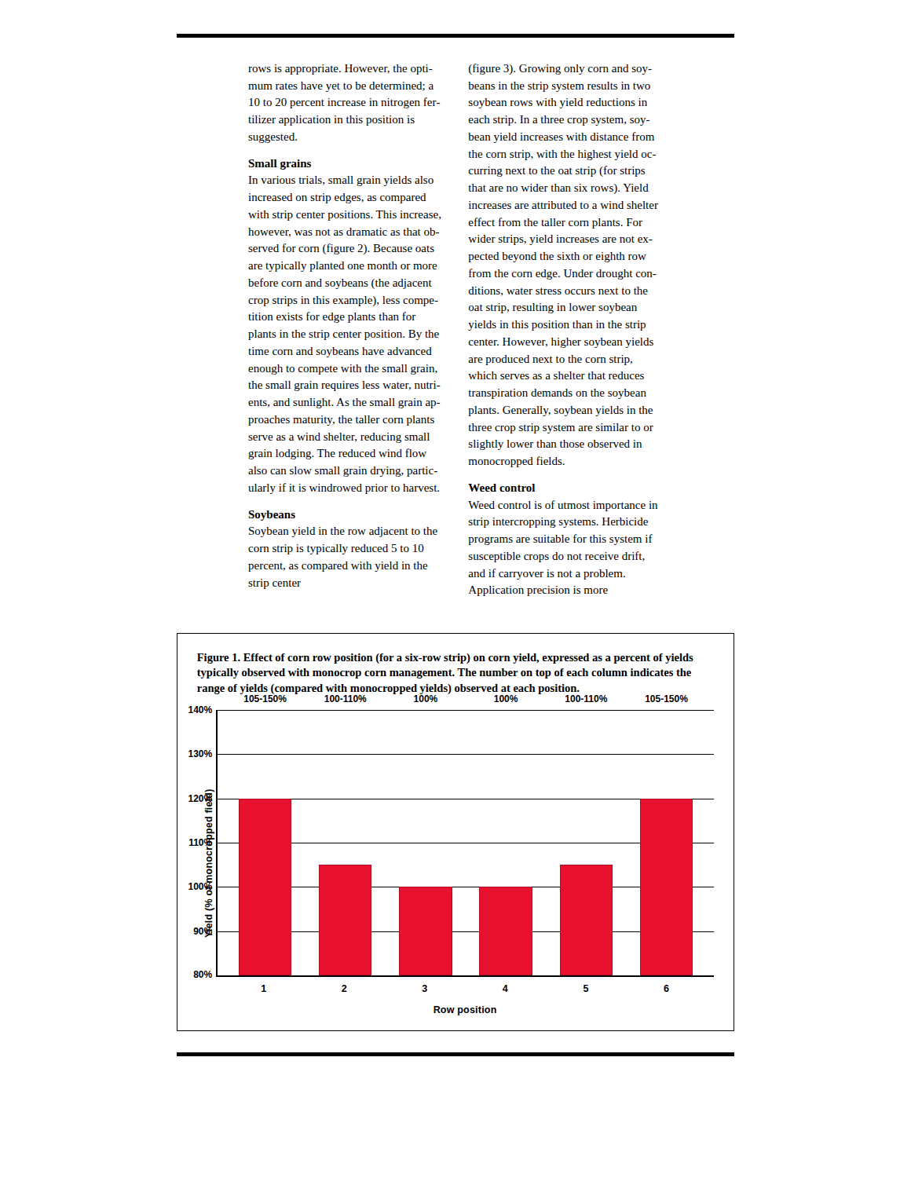rows is appropriate. However, the optimum rates have yet to be determined; a 10 to 20 percent increase in nitrogen fertilizer application in this position is suggested.
Small grains
In various trials, small grain yields also increased on strip edges, as compared with strip center positions. This increase, however, was not as dramatic as that observed for corn (figure 2). Because oats are typically planted one month or more before corn and soybeans (the adjacent crop strips in this example), less competition exists for edge plants than for plants in the strip center position. By the time corn and soybeans have advanced enough to compete with the small grain, the small grain requires less water, nutrients, and sunlight. As the small grain approaches maturity, the taller corn plants serve as a wind shelter, reducing small grain lodging. The reduced wind flow also can slow small grain drying, particularly if it is windrowed prior to harvest.
Soybeans
Soybean yield in the row adjacent to the corn strip is typically reduced 5 to 10 percent, as compared with yield in the strip center
(figure 3). Growing only corn and soybeans in the strip system results in two soybean rows with yield reductions in each strip. In a three crop system, soybean yield increases with distance from the corn strip, with the highest yield occurring next to the oat strip (for strips that are no wider than six rows). Yield increases are attributed to a wind shelter effect from the taller corn plants. For wider strips, yield increases are not expected beyond the sixth or eighth row from the corn edge. Under drought conditions, water stress occurs next to the oat strip, resulting in lower soybean yields in this position than in the strip center. However, higher soybean yields are produced next to the corn strip, which serves as a shelter that reduces transpiration demands on the soybean plants. Generally, soybean yields in the three crop strip system are similar to or slightly lower than those observed in monocropped fields.
Weed control
Weed control is of utmost importance in strip intercropping systems. Herbicide programs are suitable for this system if susceptible crops do not receive drift, and if carryover is not a problem. Application precision is more
Figure 1. Effect of corn row position (for a six-row strip) on corn yield, expressed as a percent of yields typically observed with monocrop corn management. The number on top of each column indicates the range of yields (compared with monocropped yields) observed at each position.
Yield (% of monocropped field)
140%
130%
120%
110%
100%
90%
80%
105-150%
100-110%
100%
100%
100-110%
105-150%
1 2 3 4 5 6
Row position